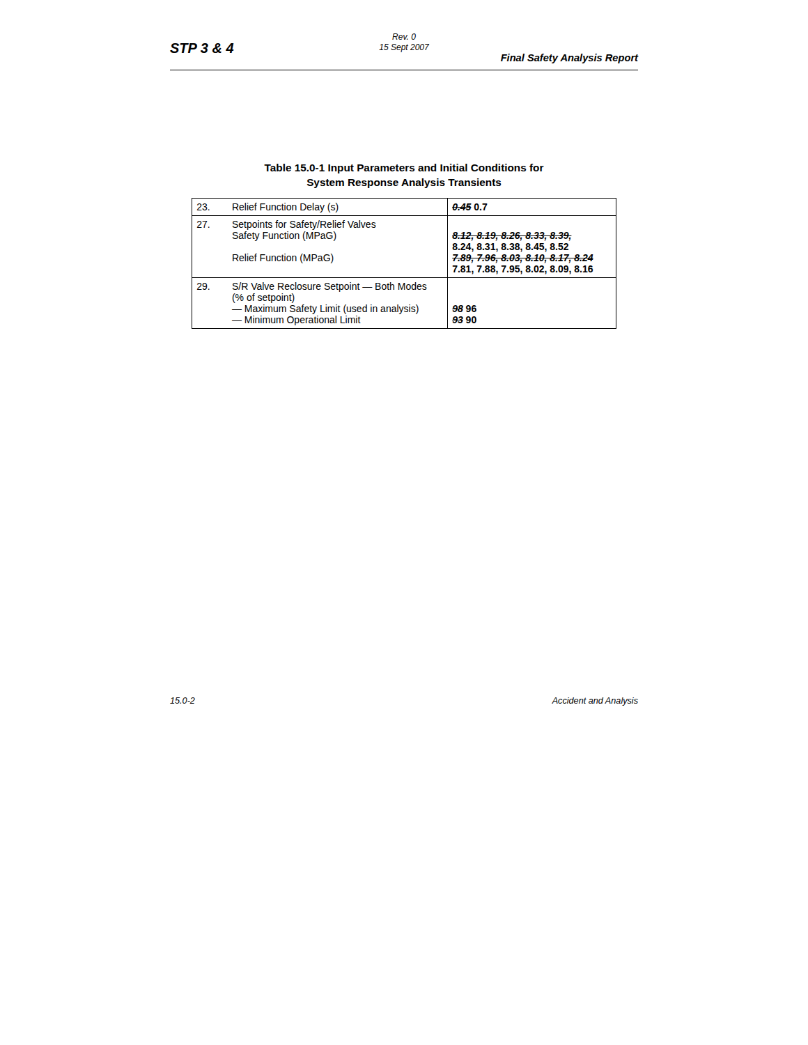STP 3 & 4
Rev. 0
15 Sept 2007
Final Safety Analysis Report
Table 15.0-1 Input Parameters and Initial Conditions for
System Response Analysis Transients
| 23. | Relief Function Delay (s) | 0.45 0.7 |
| 27. | Setpoints for Safety/Relief Valves Safety Function (MPaG) Relief Function (MPaG) | 8.12, 8.19, 8.26, 8.33, 8.39, 8.24, 8.31, 8.38, 8.45, 8.52 7.89, 7.96, 8.03, 8.10, 8.17, 8.24 7.81, 7.88, 7.95, 8.02, 8.09, 8.16 |
| 29. | S/R Valve Reclosure Setpoint — Both Modes (% of setpoint) — Maximum Safety Limit (used in analysis) — Minimum Operational Limit | 98 96 93 90 |
15.0-2
Accident and Analysis